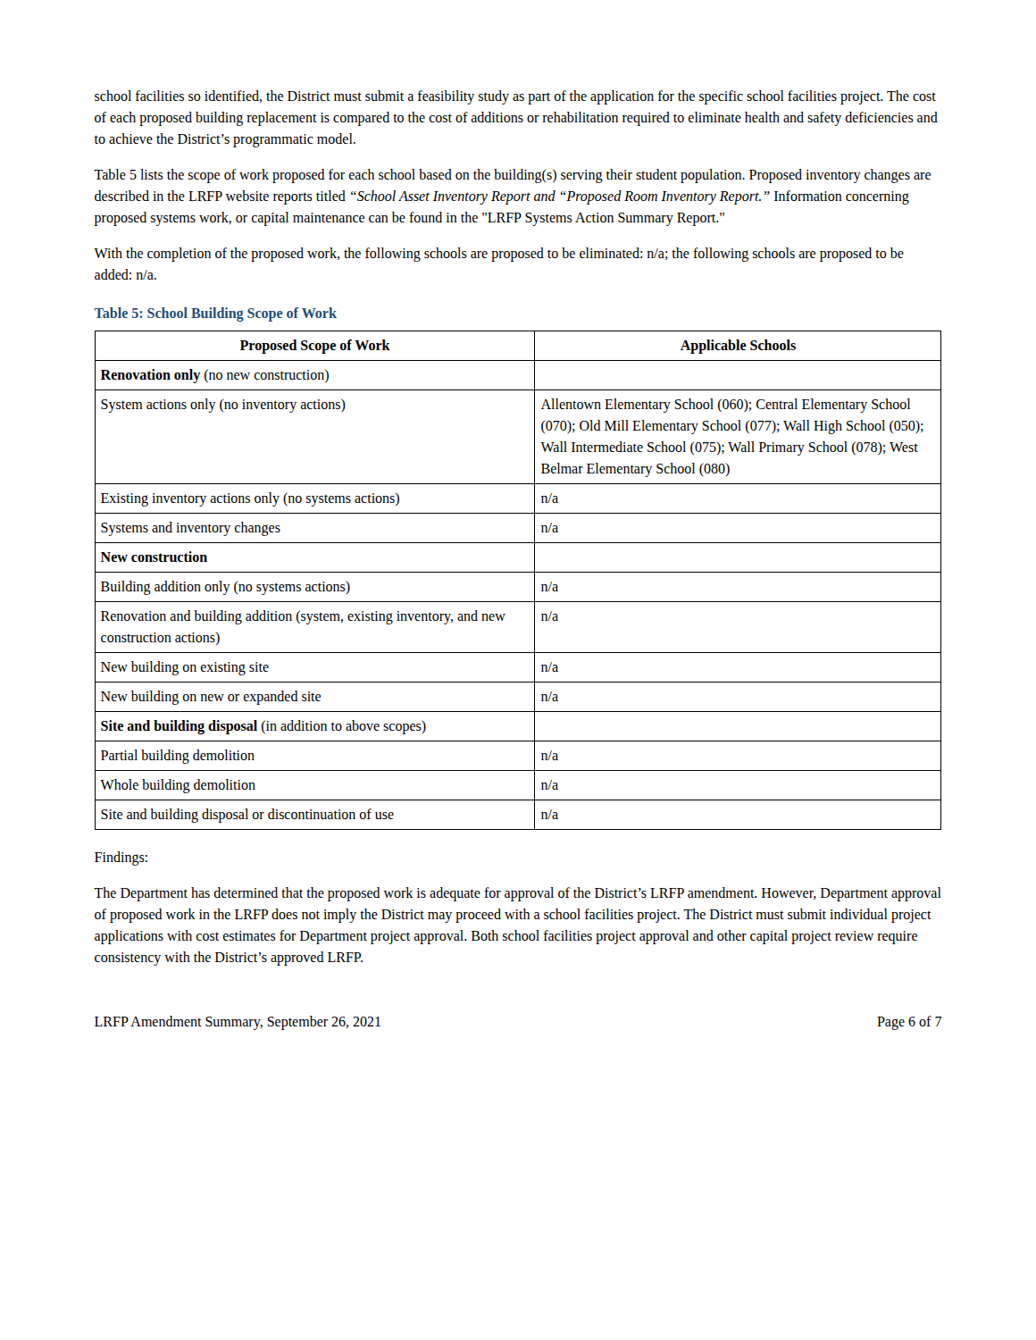school facilities so identified, the District must submit a feasibility study as part of the application for the specific school facilities project. The cost of each proposed building replacement is compared to the cost of additions or rehabilitation required to eliminate health and safety deficiencies and to achieve the District’s programmatic model.
Table 5 lists the scope of work proposed for each school based on the building(s) serving their student population. Proposed inventory changes are described in the LRFP website reports titled “School Asset Inventory Report and “Proposed Room Inventory Report.” Information concerning proposed systems work, or capital maintenance can be found in the "LRFP Systems Action Summary Report."
With the completion of the proposed work, the following schools are proposed to be eliminated: n/a; the following schools are proposed to be added: n/a.
Table 5: School Building Scope of Work
| Proposed Scope of Work | Applicable Schools |
| --- | --- |
| Renovation only (no new construction) | |
| System actions only (no inventory actions) | Allentown Elementary School (060); Central Elementary School (070); Old Mill Elementary School (077); Wall High School (050); Wall Intermediate School (075); Wall Primary School (078); West Belmar Elementary School (080) |
| Existing inventory actions only (no systems actions) | n/a |
| Systems and inventory changes | n/a |
| New construction | |
| Building addition only (no systems actions) | n/a |
| Renovation and building addition (system, existing inventory, and new construction actions) | n/a |
| New building on existing site | n/a |
| New building on new or expanded site | n/a |
| Site and building disposal (in addition to above scopes) | |
| Partial building demolition | n/a |
| Whole building demolition | n/a |
| Site and building disposal or discontinuation of use | n/a |
Findings:
The Department has determined that the proposed work is adequate for approval of the District’s LRFP amendment. However, Department approval of proposed work in the LRFP does not imply the District may proceed with a school facilities project. The District must submit individual project applications with cost estimates for Department project approval. Both school facilities project approval and other capital project review require consistency with the District’s approved LRFP.
LRFP Amendment Summary, September 26, 2021 Page 6 of 7